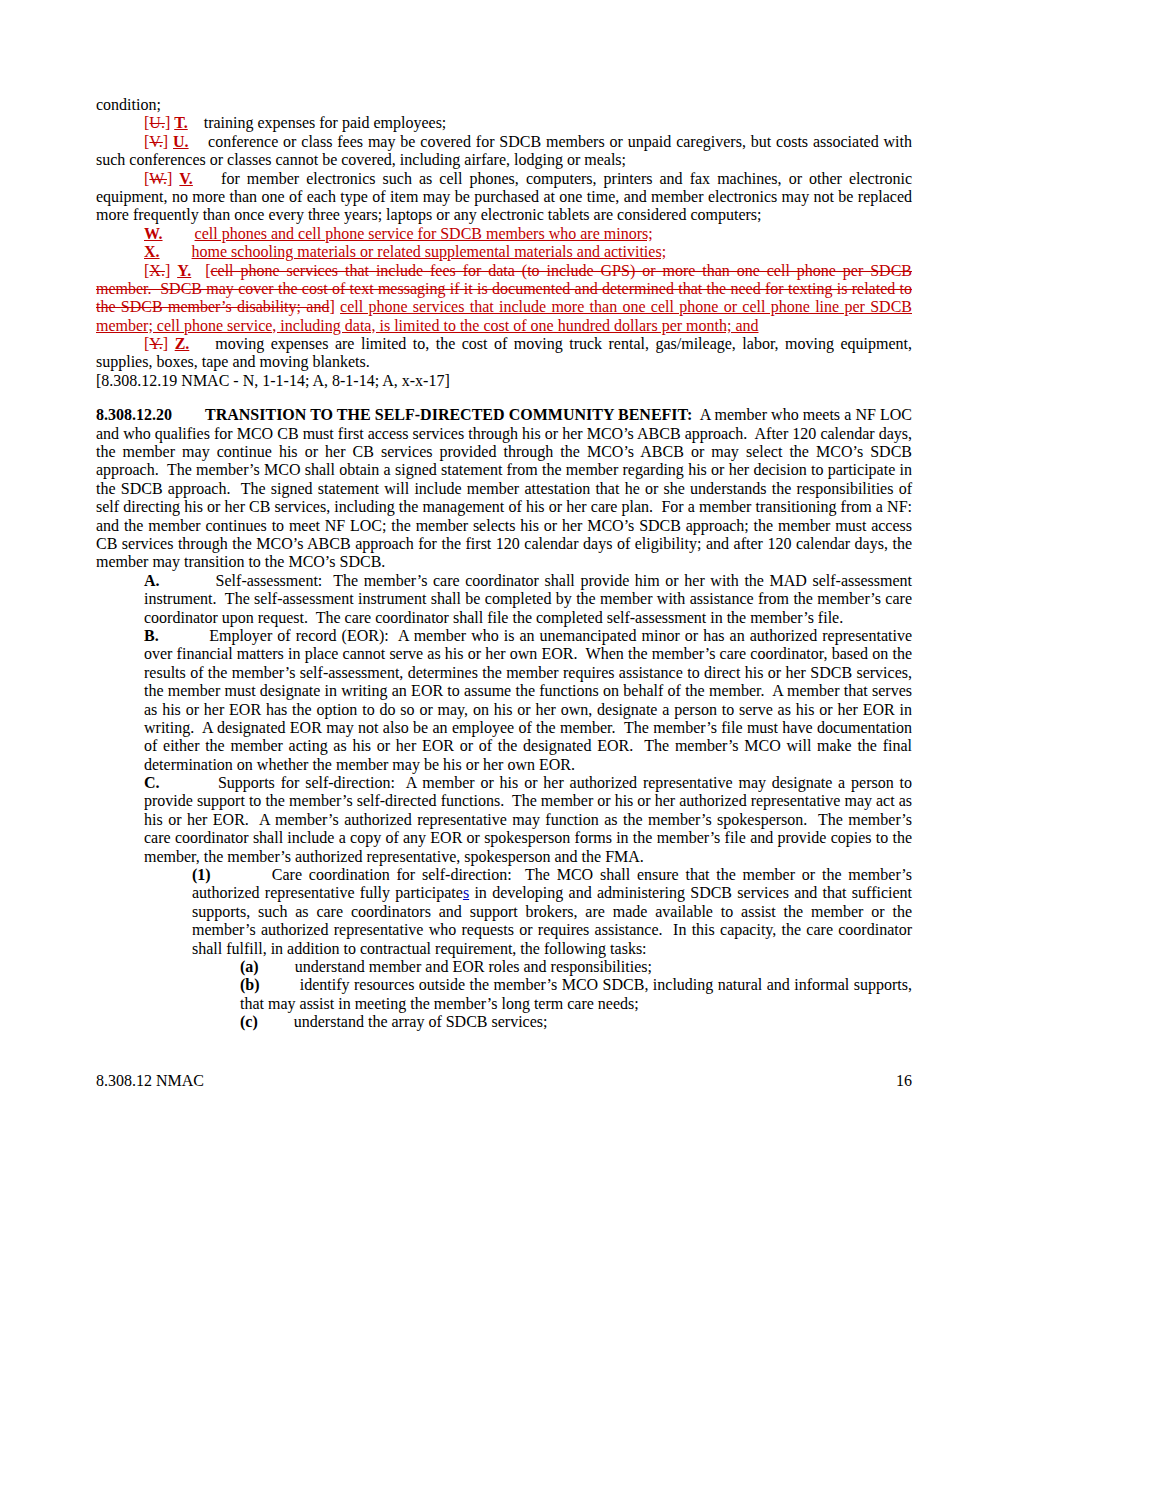condition;
[U.] T. training expenses for paid employees;
[V.] U. conference or class fees may be covered for SDCB members or unpaid caregivers, but costs associated with such conferences or classes cannot be covered, including airfare, lodging or meals;
[W.] V. for member electronics such as cell phones, computers, printers and fax machines, or other electronic equipment, no more than one of each type of item may be purchased at one time, and member electronics may not be replaced more frequently than once every three years; laptops or any electronic tablets are considered computers;
W. cell phones and cell phone service for SDCB members who are minors;
X. home schooling materials or related supplemental materials and activities;
[X.] Y. [cell phone services that include fees for data (to include GPS) or more than one cell phone per SDCB member. SDCB may cover the cost of text messaging if it is documented and determined that the need for texting is related to the SDCB member’s disability; and] cell phone services that include more than one cell phone or cell phone line per SDCB member; cell phone service, including data, is limited to the cost of one hundred dollars per month; and
[Y.] Z. moving expenses are limited to, the cost of moving truck rental, gas/mileage, labor, moving equipment, supplies, boxes, tape and moving blankets.
[8.308.12.19 NMAC - N, 1-1-14; A, 8-1-14; A, x-x-17]
8.308.12.20 TRANSITION TO THE SELF-DIRECTED COMMUNITY BENEFIT: A member who meets a NF LOC and who qualifies for MCO CB must first access services through his or her MCO’s ABCB approach. After 120 calendar days, the member may continue his or her CB services provided through the MCO’s ABCB or may select the MCO’s SDCB approach. The member’s MCO shall obtain a signed statement from the member regarding his or her decision to participate in the SDCB approach. The signed statement will include member attestation that he or she understands the responsibilities of self directing his or her CB services, including the management of his or her care plan. For a member transitioning from a NF: and the member continues to meet NF LOC; the member selects his or her MCO’s SDCB approach; the member must access CB services through the MCO’s ABCB approach for the first 120 calendar days of eligibility; and after 120 calendar days, the member may transition to the MCO’s SDCB.
A. Self-assessment: The member’s care coordinator shall provide him or her with the MAD self-assessment instrument. The self-assessment instrument shall be completed by the member with assistance from the member’s care coordinator upon request. The care coordinator shall file the completed self-assessment in the member’s file.
B. Employer of record (EOR): A member who is an unemancipated minor or has an authorized representative over financial matters in place cannot serve as his or her own EOR. When the member’s care coordinator, based on the results of the member’s self-assessment, determines the member requires assistance to direct his or her SDCB services, the member must designate in writing an EOR to assume the functions on behalf of the member. A member that serves as his or her EOR has the option to do so or may, on his or her own, designate a person to serve as his or her EOR in writing. A designated EOR may not also be an employee of the member. The member’s file must have documentation of either the member acting as his or her EOR or of the designated EOR. The member’s MCO will make the final determination on whether the member may be his or her own EOR.
C. Supports for self-direction: A member or his or her authorized representative may designate a person to provide support to the member’s self-directed functions. The member or his or her authorized representative may act as his or her EOR. A member’s authorized representative may function as the member’s spokesperson. The member’s care coordinator shall include a copy of any EOR or spokesperson forms in the member’s file and provide copies to the member, the member’s authorized representative, spokesperson and the FMA.
(1) Care coordination for self-direction: The MCO shall ensure that the member or the member’s authorized representative fully participates in developing and administering SDCB services and that sufficient supports, such as care coordinators and support brokers, are made available to assist the member or the member’s authorized representative who requests or requires assistance. In this capacity, the care coordinator shall fulfill, in addition to contractual requirement, the following tasks:
(a) understand member and EOR roles and responsibilities;
(b) identify resources outside the member’s MCO SDCB, including natural and informal supports, that may assist in meeting the member’s long term care needs;
(c) understand the array of SDCB services;
8.308.12 NMAC 16